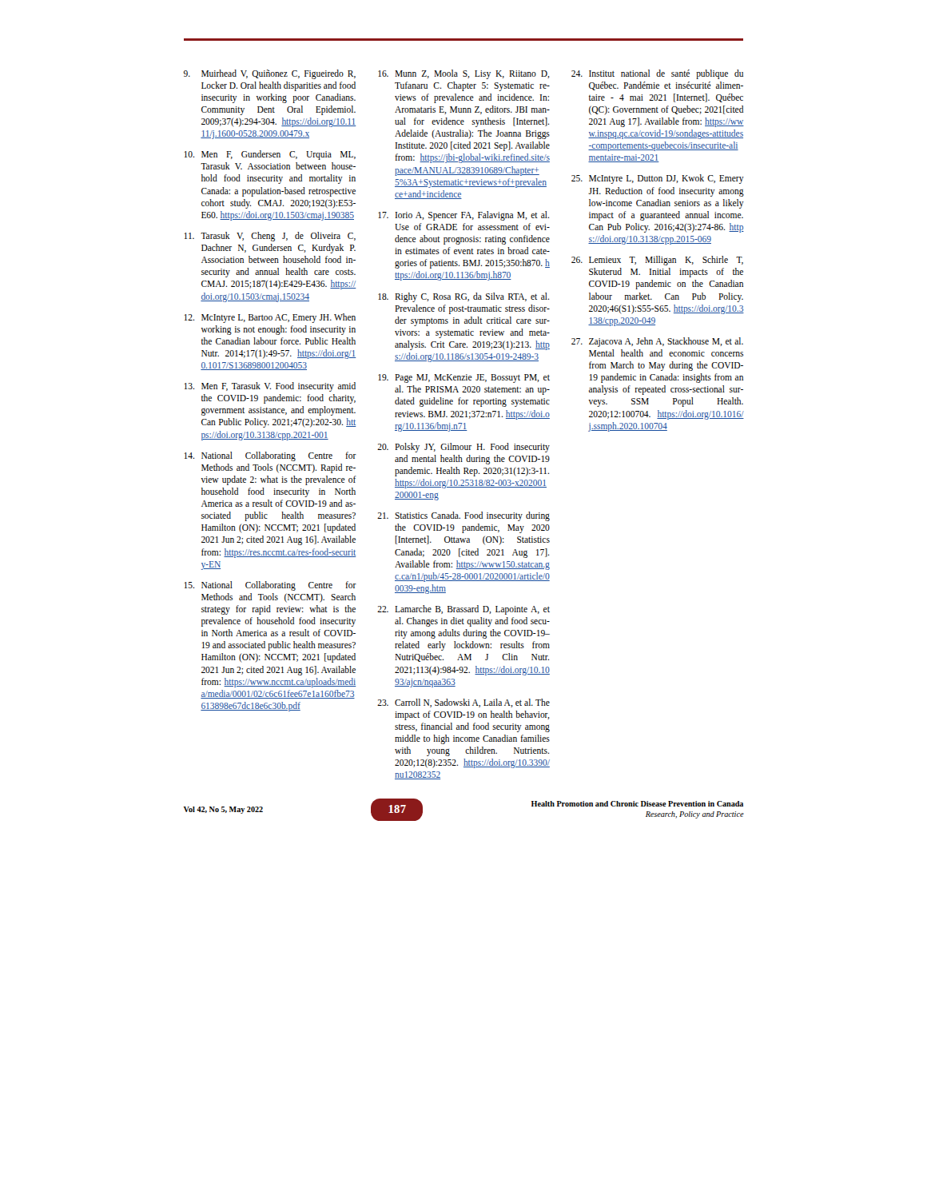9. Muirhead V, Quiñonez C, Figueiredo R, Locker D. Oral health disparities and food insecurity in working poor Canadians. Community Dent Oral Epidemiol. 2009;37(4):294-304. https://doi.org/10.1111/j.1600-0528.2009.00479.x
10. Men F, Gundersen C, Urquia ML, Tarasuk V. Association between household food insecurity and mortality in Canada: a population-based retrospective cohort study. CMAJ. 2020;192(3):E53-E60. https://doi.org/10.1503/cmaj.190385
11. Tarasuk V, Cheng J, de Oliveira C, Dachner N, Gundersen C, Kurdyak P. Association between household food insecurity and annual health care costs. CMAJ. 2015;187(14):E429-E436. https://doi.org/10.1503/cmaj.150234
12. McIntyre L, Bartoo AC, Emery JH. When working is not enough: food insecurity in the Canadian labour force. Public Health Nutr. 2014;17(1):49-57. https://doi.org/10.1017/S1368980012004053
13. Men F, Tarasuk V. Food insecurity amid the COVID-19 pandemic: food charity, government assistance, and employment. Can Public Policy. 2021;47(2):202-30. https://doi.org/10.3138/cpp.2021-001
14. National Collaborating Centre for Methods and Tools (NCCMT). Rapid review update 2: what is the prevalence of household food insecurity in North America as a result of COVID-19 and associated public health measures? Hamilton (ON): NCCMT; 2021 [updated 2021 Jun 2; cited 2021 Aug 16]. Available from: https://res.nccmt.ca/res-food-security-EN
15. National Collaborating Centre for Methods and Tools (NCCMT). Search strategy for rapid review: what is the prevalence of household food insecurity in North America as a result of COVID-19 and associated public health measures? Hamilton (ON): NCCMT; 2021 [updated 2021 Jun 2; cited 2021 Aug 16]. Available from: https://www.nccmt.ca/uploads/media/media/0001/02/c6c61fee67e1a160fbe73613898e67dc18e6c30b.pdf
16. Munn Z, Moola S, Lisy K, Riitano D, Tufanaru C. Chapter 5: Systematic reviews of prevalence and incidence. In: Aromataris E, Munn Z, editors. JBI manual for evidence synthesis [Internet]. Adelaide (Australia): The Joanna Briggs Institute. 2020 [cited 2021 Sep]. Available from: https://jbi-global-wiki.refined.site/space/MANUAL/3283910689/Chapter+5%3A+Systematic+reviews+of+prevalence+and+incidence
17. Iorio A, Spencer FA, Falavigna M, et al. Use of GRADE for assessment of evidence about prognosis: rating confidence in estimates of event rates in broad categories of patients. BMJ. 2015;350:h870. https://doi.org/10.1136/bmj.h870
18. Righy C, Rosa RG, da Silva RTA, et al. Prevalence of post-traumatic stress disorder symptoms in adult critical care survivors: a systematic review and meta-analysis. Crit Care. 2019;23(1):213. https://doi.org/10.1186/s13054-019-2489-3
19. Page MJ, McKenzie JE, Bossuyt PM, et al. The PRISMA 2020 statement: an updated guideline for reporting systematic reviews. BMJ. 2021;372:n71. https://doi.org/10.1136/bmj.n71
20. Polsky JY, Gilmour H. Food insecurity and mental health during the COVID-19 pandemic. Health Rep. 2020;31(12):3-11. https://doi.org/10.25318/82-003-x202001200001-eng
21. Statistics Canada. Food insecurity during the COVID-19 pandemic, May 2020 [Internet]. Ottawa (ON): Statistics Canada; 2020 [cited 2021 Aug 17]. Available from: https://www150.statcan.gc.ca/n1/pub/45-28-0001/2020001/article/00039-eng.htm
22. Lamarche B, Brassard D, Lapointe A, et al. Changes in diet quality and food security among adults during the COVID-19–related early lockdown: results from NutriQuébec. AM J Clin Nutr. 2021;113(4):984-92. https://doi.org/10.1093/ajcn/nqaa363
23. Carroll N, Sadowski A, Laila A, et al. The impact of COVID-19 on health behavior, stress, financial and food security among middle to high income Canadian families with young children. Nutrients. 2020;12(8):2352. https://doi.org/10.3390/nu12082352
24. Institut national de santé publique du Québec. Pandémie et insécurité alimentaire - 4 mai 2021 [Internet]. Québec (QC): Government of Quebec; 2021[cited 2021 Aug 17]. Available from: https://www.inspq.qc.ca/covid-19/sondages-attitudes-comportements-quebecois/insecurite-alimentaire-mai-2021
25. McIntyre L, Dutton DJ, Kwok C, Emery JH. Reduction of food insecurity among low-income Canadian seniors as a likely impact of a guaranteed annual income. Can Pub Policy. 2016;42(3):274-86. https://doi.org/10.3138/cpp.2015-069
26. Lemieux T, Milligan K, Schirle T, Skuterud M. Initial impacts of the COVID-19 pandemic on the Canadian labour market. Can Pub Policy. 2020;46(S1):S55-S65. https://doi.org/10.3138/cpp.2020-049
27. Zajacova A, Jehn A, Stackhouse M, et al. Mental health and economic concerns from March to May during the COVID-19 pandemic in Canada: insights from an analysis of repeated cross-sectional surveys. SSM Popul Health. 2020;12:100704. https://doi.org/10.1016/j.ssmph.2020.100704
Vol 42, No 5, May 2022
187
Health Promotion and Chronic Disease Prevention in Canada
Research, Policy and Practice